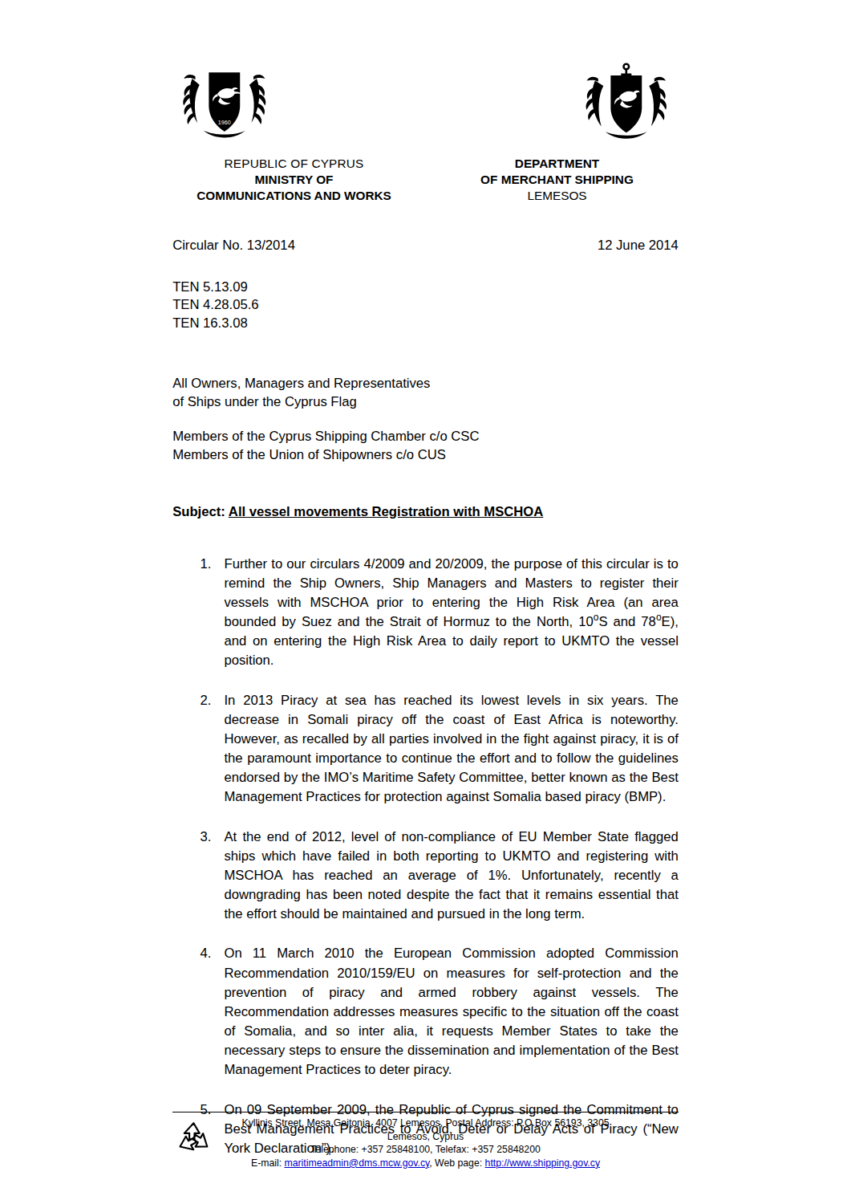1960
REPUBLIC OF CYPRUS
MINISTRY OF
COMMUNICATIONS AND WORKS
DEPARTMENT
OF MERCHANT SHIPPING
LEMESOS
Circular No. 13/2014
12 June 2014
TEN 5.13.09
TEN 4.28.05.6
TEN 16.3.08
All Owners, Managers and Representatives
of Ships under the Cyprus Flag
Members of the Cyprus Shipping Chamber c/o CSC
Members of the Union of Shipowners c/o CUS
Subject: All vessel movements Registration with MSCHOA
Further to our circulars 4/2009 and 20/2009, the purpose of this circular is to remind the Ship Owners, Ship Managers and Masters to register their vessels with MSCHOA prior to entering the High Risk Area (an area bounded by Suez and the Strait of Hormuz to the North, 10oS and 78oE), and on entering the High Risk Area to daily report to UKMTO the vessel position.
In 2013 Piracy at sea has reached its lowest levels in six years. The decrease in Somali piracy off the coast of East Africa is noteworthy. However, as recalled by all parties involved in the fight against piracy, it is of the paramount importance to continue the effort and to follow the guidelines endorsed by the IMO’s Maritime Safety Committee, better known as the Best Management Practices for protection against Somalia based piracy (BMP).
At the end of 2012, level of non-compliance of EU Member State flagged ships which have failed in both reporting to UKMTO and registering with MSCHOA has reached an average of 1%. Unfortunately, recently a downgrading has been noted despite the fact that it remains essential that the effort should be maintained and pursued in the long term.
On 11 March 2010 the European Commission adopted Commission Recommendation 2010/159/EU on measures for self-protection and the prevention of piracy and armed robbery against vessels. The Recommendation addresses measures specific to the situation off the coast of Somalia, and so inter alia, it requests Member States to take the necessary steps to ensure the dissemination and implementation of the Best Management Practices to deter piracy.
On 09 September 2009, the Republic of Cyprus signed the Commitment to Best Management Practices to Avoid, Deter or Delay Acts of Piracy (“New York Declaration”).
Kyllinis Street, Mesa Geitonia, 4007 Lemesos, Postal Address: P.O.Box 56193, 3305 Lemesos, Cyprus
Telephone: +357 25848100, Telefax: +357 25848200
E-mail: maritimeadmin@dms.mcw.gov.cy, Web page: http://www.shipping.gov.cy